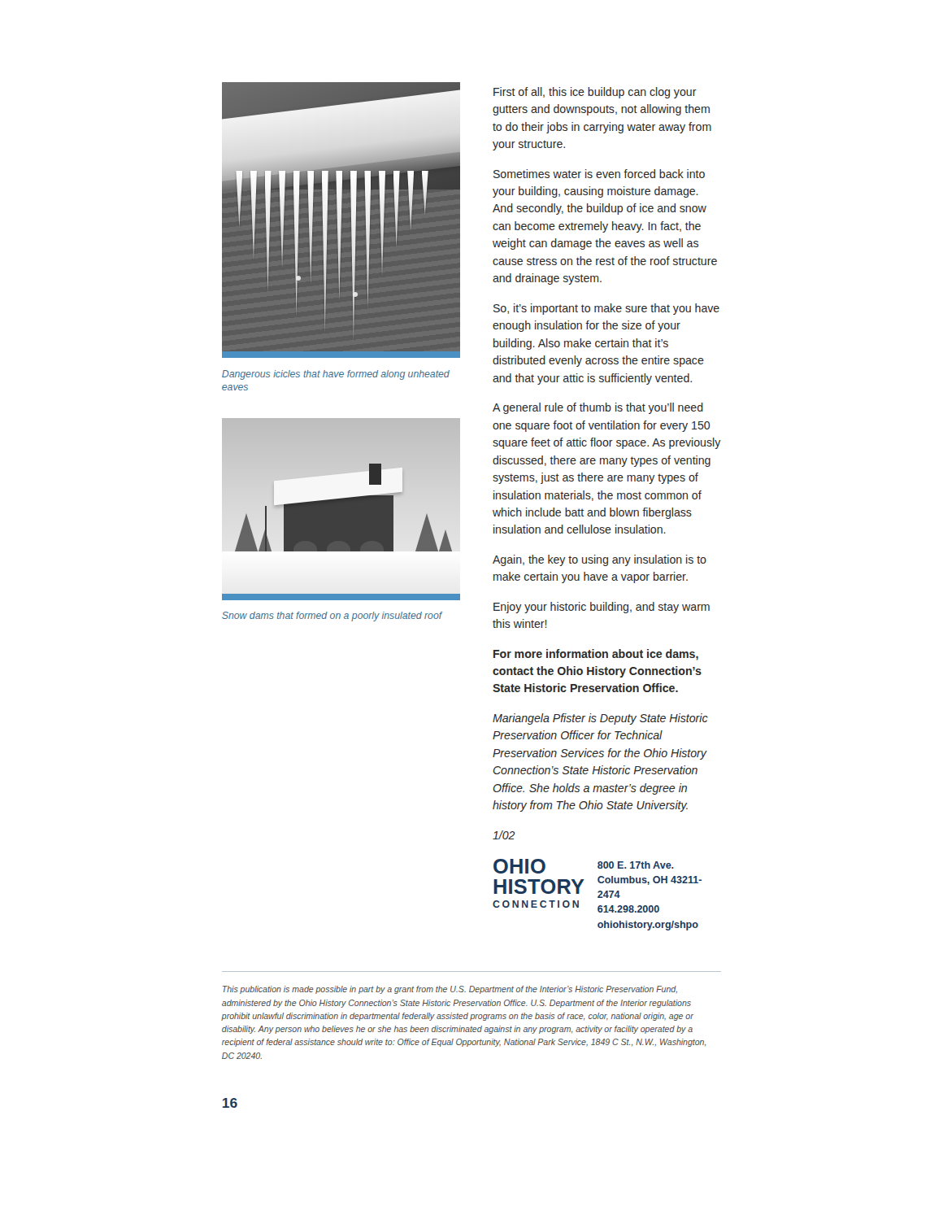Dangerous icicles that have formed along unheated eaves
Snow dams that formed on a poorly insulated roof
First of all, this ice buildup can clog your gutters and downspouts, not allowing them to do their jobs in carrying water away from your structure.
Sometimes water is even forced back into your building, causing moisture damage. And secondly, the buildup of ice and snow can become extremely heavy. In fact, the weight can damage the eaves as well as cause stress on the rest of the roof structure and drainage system.
So, it’s important to make sure that you have enough insulation for the size of your building. Also make certain that it’s distributed evenly across the entire space and that your attic is sufficiently vented.
A general rule of thumb is that you’ll need one square foot of ventilation for every 150 square feet of attic floor space. As previously discussed, there are many types of venting systems, just as there are many types of insulation materials, the most common of which include batt and blown fiberglass insulation and cellulose insulation.
Again, the key to using any insulation is to make certain you have a vapor barrier.
Enjoy your historic building, and stay warm this winter!
For more information about ice dams, contact the Ohio History Connection’s State Historic Preservation Office.
Mariangela Pfister is Deputy State Historic Preservation Officer for Technical Preservation Services for the Ohio History Connection’s State Historic Preservation Office. She holds a master’s degree in history from The Ohio State University.
1/02
OHIO HISTORY CONNECTION
800 E. 17th Ave.
Columbus, OH 43211-2474
614.298.2000
ohiohistory.org/shpo
This publication is made possible in part by a grant from the U.S. Department of the Interior’s Historic Preservation Fund, administered by the Ohio History Connection’s State Historic Preservation Office. U.S. Department of the Interior regulations prohibit unlawful discrimination in departmental federally assisted programs on the basis of race, color, national origin, age or disability. Any person who believes he or she has been discriminated against in any program, activity or facility operated by a recipient of federal assistance should write to: Office of Equal Opportunity, National Park Service, 1849 C St., N.W., Washington, DC 20240.
16